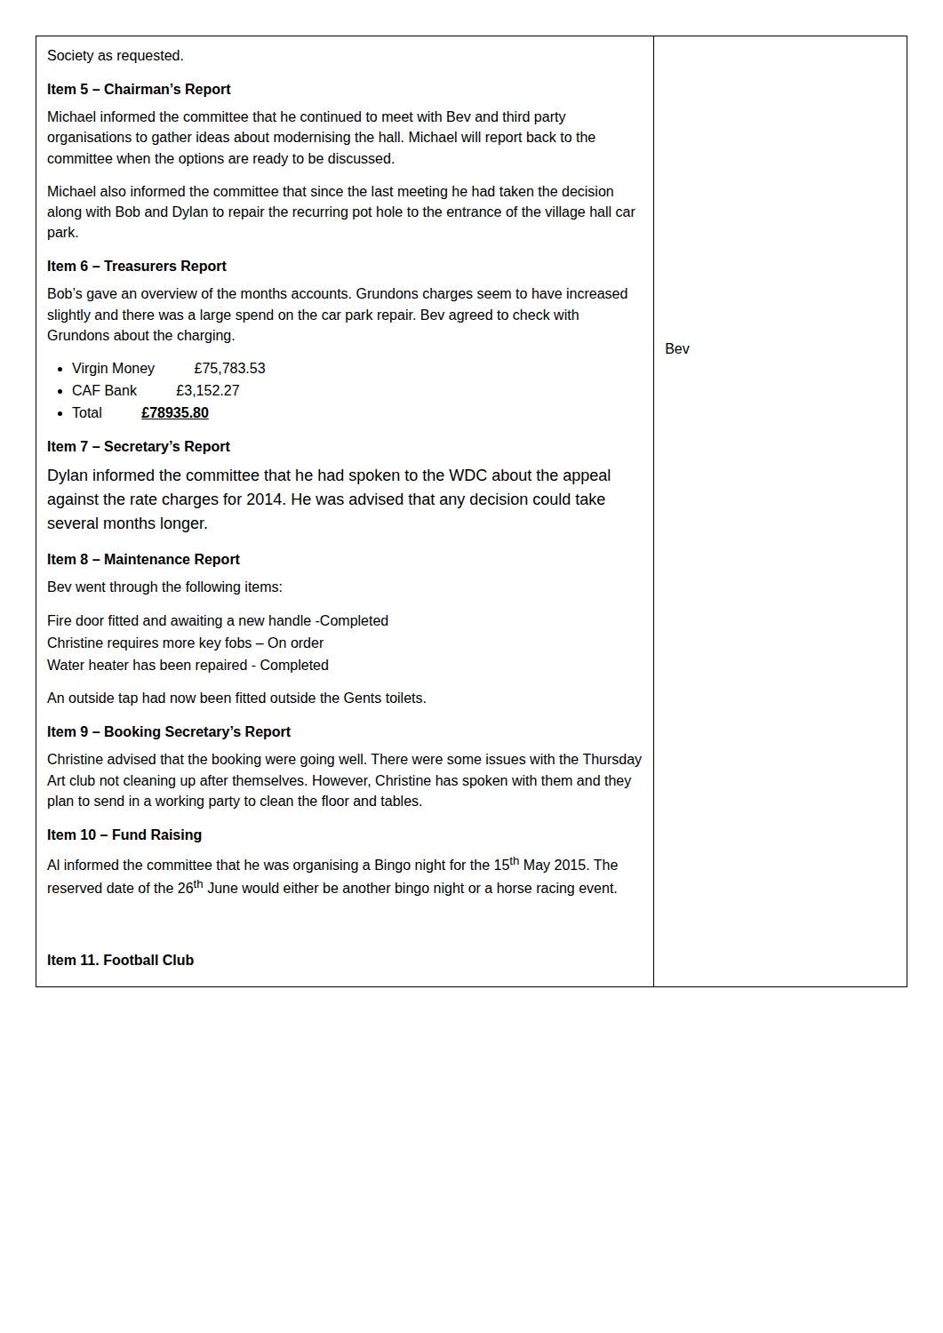| Society as requested. Item 5 – Chairman’s Report Michael informed the committee that he continued to meet with Bev and third party organisations to gather ideas about modernising the hall. Michael will report back to the committee when the options are ready to be discussed. Michael also informed the committee that since the last meeting he had taken the decision along with Bob and Dylan to repair the recurring pot hole to the entrance of the village hall car park. Item 6 – Treasurers Report Bob’s gave an overview of the months accounts. Grundons charges seem to have increased slightly and there was a large spend on the car park repair. Bev agreed to check with Grundons about the charging. Virgin Money £75,783.53 CAF Bank £3,152.27 Total £78935.80 Item 7 – Secretary’s Report Dylan informed the committee that he had spoken to the WDC about the appeal against the rate charges for 2014. He was advised that any decision could take several months longer. Item 8 – Maintenance Report Bev went through the following items: Fire door fitted and awaiting a new handle -Completed Christine requires more key fobs – On order Water heater has been repaired - Completed An outside tap had now been fitted outside the Gents toilets. Item 9 – Booking Secretary’s Report Christine advised that the booking were going well. There were some issues with the Thursday Art club not cleaning up after themselves. However, Christine has spoken with them and they plan to send in a working party to clean the floor and tables. Item 10 – Fund Raising Al informed the committee that he was organising a Bingo night for the 15 th May 2015. The reserved date of the 26 th June would either be another bingo night or a horse racing event. Item 11. Football Club | Bev |